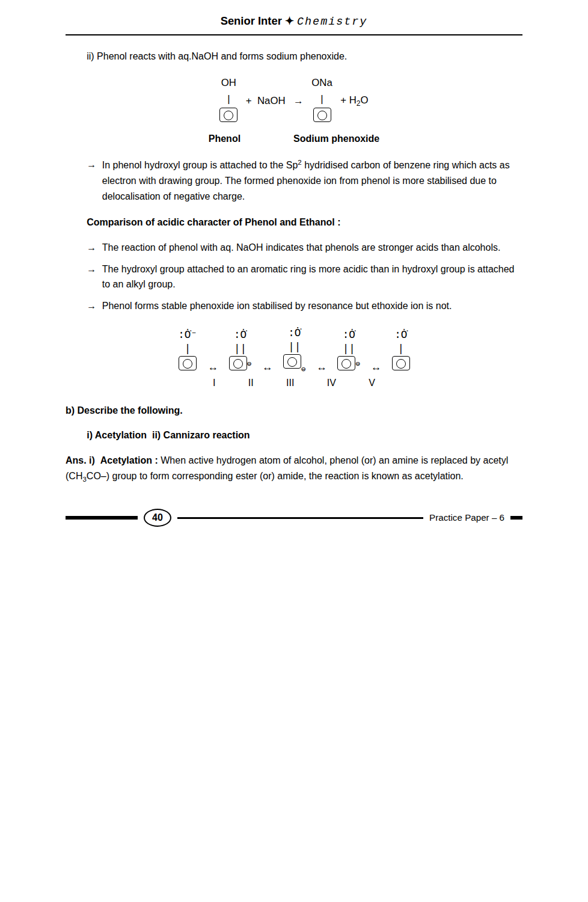Senior Inter ✦ Chemistry
ii) Phenol reacts with aq.NaOH and forms sodium phenoxide.
OH
|
+ NaOH
→
ONa
|
+ H2O
Phenol Sodium phenoxide
In phenol hydroxyl group is attached to the Sp2 hydridised carbon of benzene ring which acts as electron with drawing group. The formed phenoxide ion from phenol is more stabilised due to delocalisation of negative charge.
Comparison of acidic character of Phenol and Ethanol :
The reaction of phenol with aq. NaOH indicates that phenols are stronger acids than alcohols.
The hydroxyl group attached to an aromatic ring is more acidic than in hydroxyl group is attached to an alkyl group.
Phenol forms stable phenoxide ion stabilised by resonance but ethoxide ion is not.
:Ȯ̇⁻
|
↔ :Ȯ̇
||
⊖ ↔ :Ȯ̇
||
⊖ ↔ :Ȯ̇
||
⊖ ↔ :Ȯ̇
|
III III IV V
b) Describe the following.
i) Acetylation ii) Cannizaro reaction
Ans. i) Acetylation : When active hydrogen atom of alcohol, phenol (or) an amine is replaced by acetyl (CH3CO–) group to form corresponding ester (or) amide, the reaction is known as acetylation.
40
Practice Paper – 6